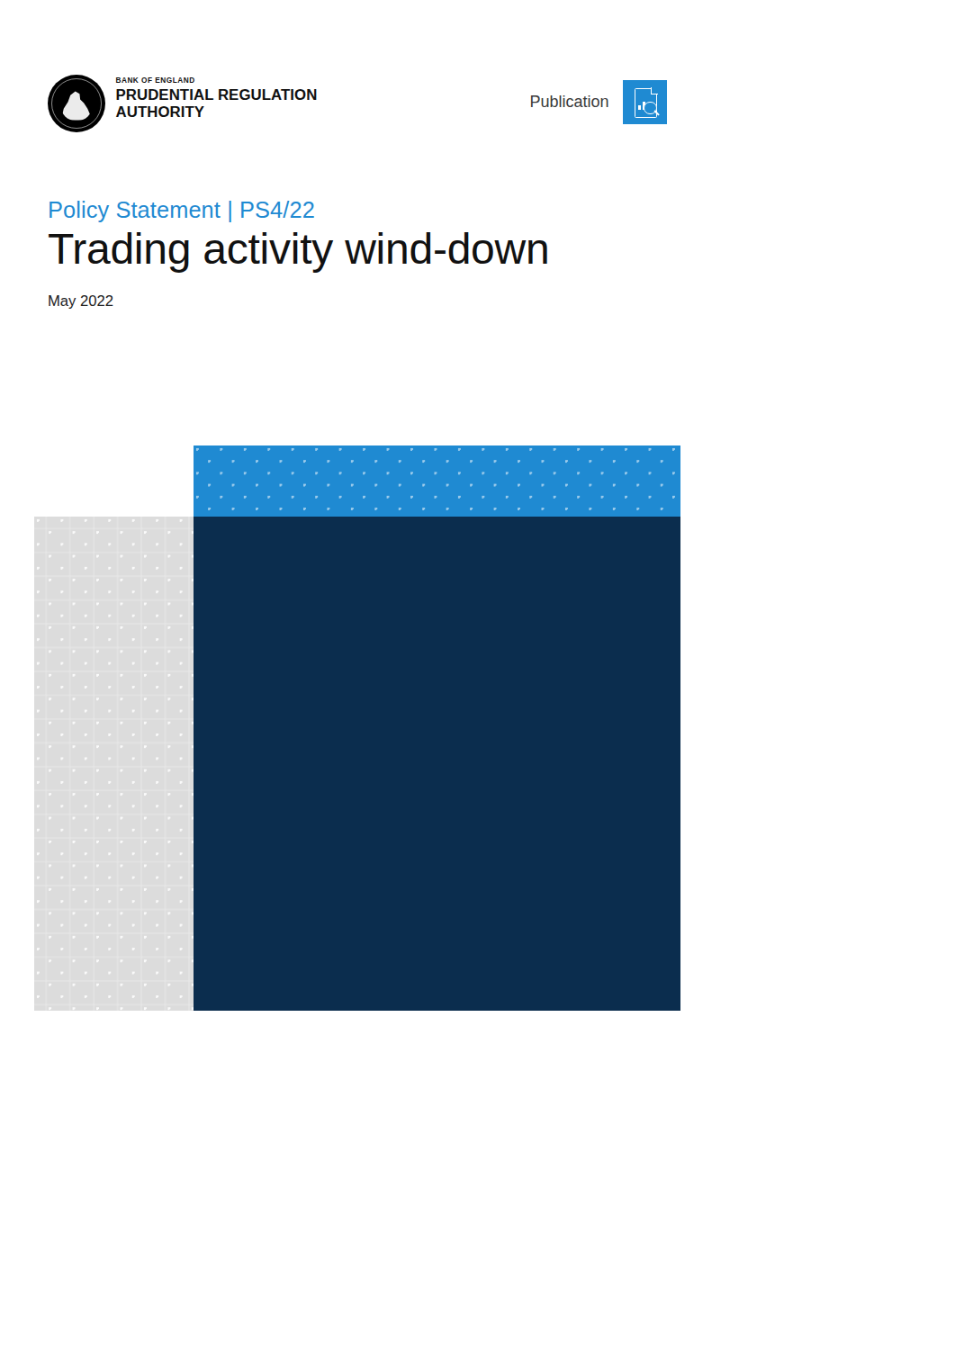BANK OF ENGLAND
Prudential Regulation
Authority
Publication
Policy Statement | PS4/22
Trading activity wind-down
May 2022